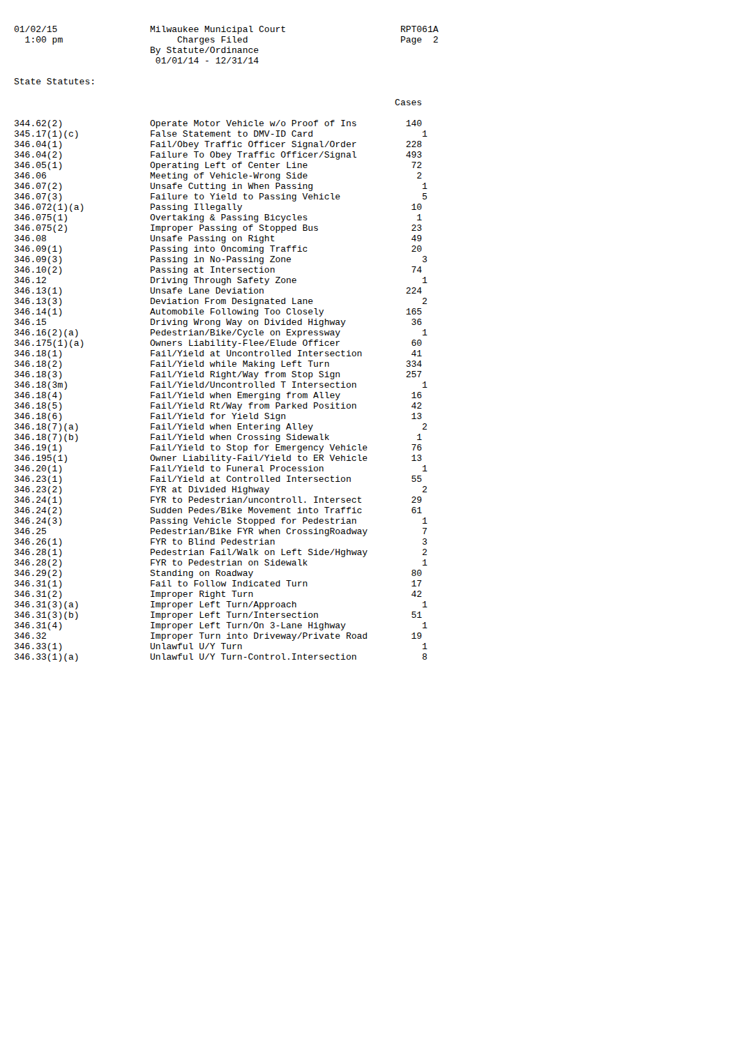01/02/15 Milwaukee Municipal Court RPT061A 1:00 pm Charges Filed Page 2 By Statute/Ordinance 01/01/14 - 12/31/14 State Statutes: Cases 344.62(2) Operate Motor Vehicle w/o Proof of Ins 140 345.17(1)(c) False Statement to DMV-ID Card 1 346.04(1) Fail/Obey Traffic Officer Signal/Order 228 346.04(2) Failure To Obey Traffic Officer/Signal 493 346.05(1) Operating Left of Center Line 72 346.06 Meeting of Vehicle-Wrong Side 2 346.07(2) Unsafe Cutting in When Passing 1 346.07(3) Failure to Yield to Passing Vehicle 5 346.072(1)(a) Passing Illegally 10 346.075(1) Overtaking & Passing Bicycles 1 346.075(2) Improper Passing of Stopped Bus 23 346.08 Unsafe Passing on Right 49 346.09(1) Passing into Oncoming Traffic 20 346.09(3) Passing in No-Passing Zone 3 346.10(2) Passing at Intersection 74 346.12 Driving Through Safety Zone 1 346.13(1) Unsafe Lane Deviation 224 346.13(3) Deviation From Designated Lane 2 346.14(1) Automobile Following Too Closely 165 346.15 Driving Wrong Way on Divided Highway 36 346.16(2)(a) Pedestrian/Bike/Cycle on Expressway 1 346.175(1)(a) Owners Liability-Flee/Elude Officer 60 346.18(1) Fail/Yield at Uncontrolled Intersection 41 346.18(2) Fail/Yield while Making Left Turn 334 346.18(3) Fail/Yield Right/Way from Stop Sign 257 346.18(3m) Fail/Yield/Uncontrolled T Intersection 1 346.18(4) Fail/Yield when Emerging from Alley 16 346.18(5) Fail/Yield Rt/Way from Parked Position 42 346.18(6) Fail/Yield for Yield Sign 13 346.18(7)(a) Fail/Yield when Entering Alley 2 346.18(7)(b) Fail/Yield when Crossing Sidewalk 1 346.19(1) Fail/Yield to Stop for Emergency Vehicle 76 346.195(1) Owner Liability-Fail/Yield to ER Vehicle 13 346.20(1) Fail/Yield to Funeral Procession 1 346.23(1) Fail/Yield at Controlled Intersection 55 346.23(2) FYR at Divided Highway 2 346.24(1) FYR to Pedestrian/uncontroll. Intersect 29 346.24(2) Sudden Pedes/Bike Movement into Traffic 61 346.24(3) Passing Vehicle Stopped for Pedestrian 1 346.25 Pedestrian/Bike FYR when CrossingRoadway 7 346.26(1) FYR to Blind Pedestrian 3 346.28(1) Pedestrian Fail/Walk on Left Side/Hghway 2 346.28(2) FYR to Pedestrian on Sidewalk 1 346.29(2) Standing on Roadway 80 346.31(1) Fail to Follow Indicated Turn 17 346.31(2) Improper Right Turn 42 346.31(3)(a) Improper Left Turn/Approach 1 346.31(3)(b) Improper Left Turn/Intersection 51 346.31(4) Improper Left Turn/On 3-Lane Highway 1 346.32 Improper Turn into Driveway/Private Road 19 346.33(1) Unlawful U/Y Turn 1 346.33(1)(a) Unlawful U/Y Turn-Control.Intersection 8